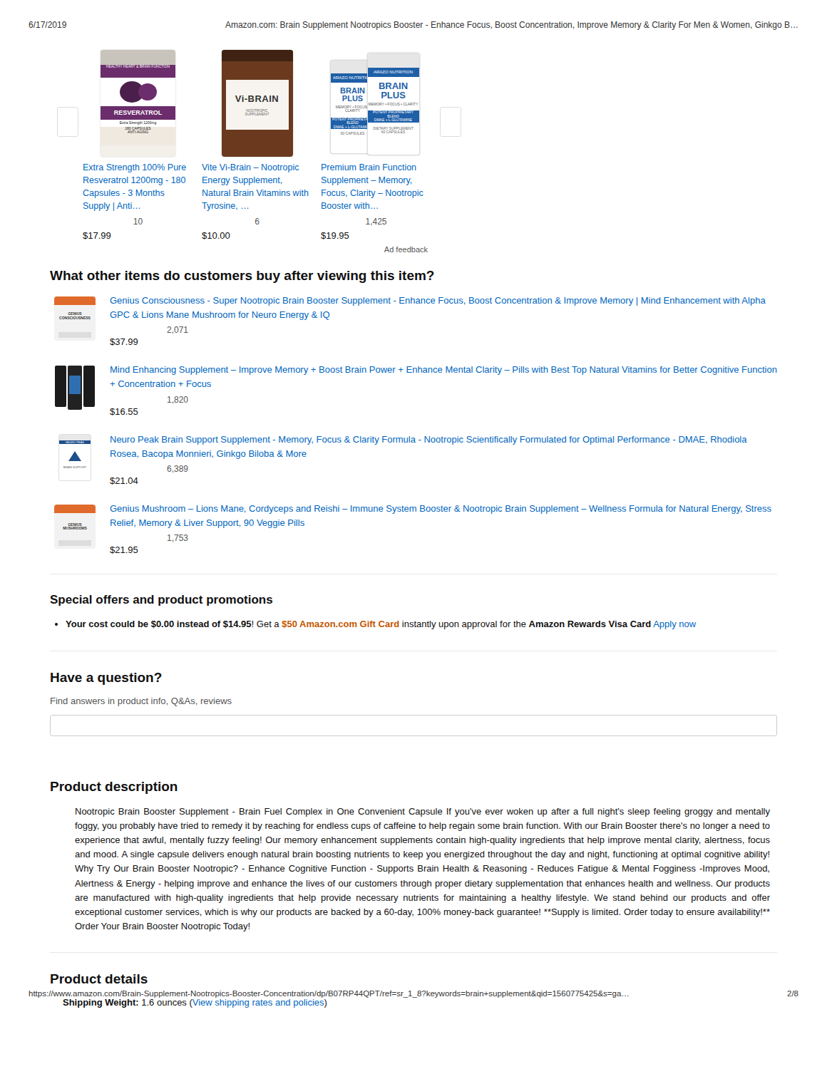6/17/2019
Amazon.com: Brain Supplement Nootropics Booster - Enhance Focus, Boost Concentration, Improve Memory & Clarity For Men & Women, Ginkgo B…
HEALTHY HEART & BRAIN FUNCTION
RESVERATROL
Extra Strength 1200mg
180 CAPSULES
ANTI-AGING
Extra Strength 100% Pure Resveratrol 1200mg - 180 Capsules - 3 Months Supply | Anti…
10
$17.99
Vi-BRAIN
NOOTROPIC
SUPPLEMENT
Vite Vi-Brain – Nootropic Energy Supplement, Natural Brain Vitamins with Tyrosine, …
6
$10.00
ARAZO NUTRITION
BRAIN
PLUS
MEMORY • FOCUS • CLARITY
POTENT PROPRIETARY BLEND
DMAE + L-GLUTAMINE
60 CAPSULES
ARAZO NUTRITION
BRAIN
PLUS
MEMORY • FOCUS • CLARITY
POTENT PROPRIETARY BLEND
DMAE + L-GLUTAMINE
DIETARY SUPPLEMENT
60 CAPSULES
Premium Brain Function Supplement – Memory, Focus, Clarity – Nootropic Booster with…
1,425
$19.95
Ad feedback
What other items do customers buy after viewing this item?
GENIUS
CONSCIOUSNESS
Genius Consciousness - Super Nootropic Brain Booster Supplement - Enhance Focus, Boost Concentration & Improve Memory | Mind Enhancement with Alpha GPC & Lions Mane Mushroom for Neuro Energy & IQ
2,071
$37.99
Mind Enhancing Supplement – Improve Memory + Boost Brain Power + Enhance Mental Clarity – Pills with Best Top Natural Vitamins for Better Cognitive Function + Concentration + Focus
1,820
$16.55
NEURO PEAK
BRAIN SUPPORT
Neuro Peak Brain Support Supplement - Memory, Focus & Clarity Formula - Nootropic Scientifically Formulated for Optimal Performance - DMAE, Rhodiola Rosea, Bacopa Monnieri, Ginkgo Biloba & More
6,389
$21.04
GENIUS
MUSHROOMS
Genius Mushroom – Lions Mane, Cordyceps and Reishi – Immune System Booster & Nootropic Brain Supplement – Wellness Formula for Natural Energy, Stress Relief, Memory & Liver Support, 90 Veggie Pills
1,753
$21.95
Special offers and product promotions
Your cost could be $0.00 instead of $14.95! Get a $50 Amazon.com Gift Card instantly upon approval for the Amazon Rewards Visa Card Apply now
Have a question?
Find answers in product info, Q&As, reviews
Product description
Nootropic Brain Booster Supplement - Brain Fuel Complex in One Convenient Capsule If you've ever woken up after a full night's sleep feeling groggy and mentally foggy, you probably have tried to remedy it by reaching for endless cups of caffeine to help regain some brain function. With our Brain Booster there's no longer a need to experience that awful, mentally fuzzy feeling! Our memory enhancement supplements contain high-quality ingredients that help improve mental clarity, alertness, focus and mood. A single capsule delivers enough natural brain boosting nutrients to keep you energized throughout the day and night, functioning at optimal cognitive ability! Why Try Our Brain Booster Nootropic? - Enhance Cognitive Function - Supports Brain Health & Reasoning - Reduces Fatigue & Mental Fogginess -Improves Mood, Alertness & Energy - helping improve and enhance the lives of our customers through proper dietary supplementation that enhances health and wellness. Our products are manufactured with high-quality ingredients that help provide necessary nutrients for maintaining a healthy lifestyle. We stand behind our products and offer exceptional customer services, which is why our products are backed by a 60-day, 100% money-back guarantee! **Supply is limited. Order today to ensure availability!** Order Your Brain Booster Nootropic Today!
Product details
Shipping Weight: 1.6 ounces (View shipping rates and policies)
https://www.amazon.com/Brain-Supplement-Nootropics-Booster-Concentration/dp/B07RP44QPT/ref=sr_1_8?keywords=brain+supplement&qid=1560775425&s=ga…
2/8